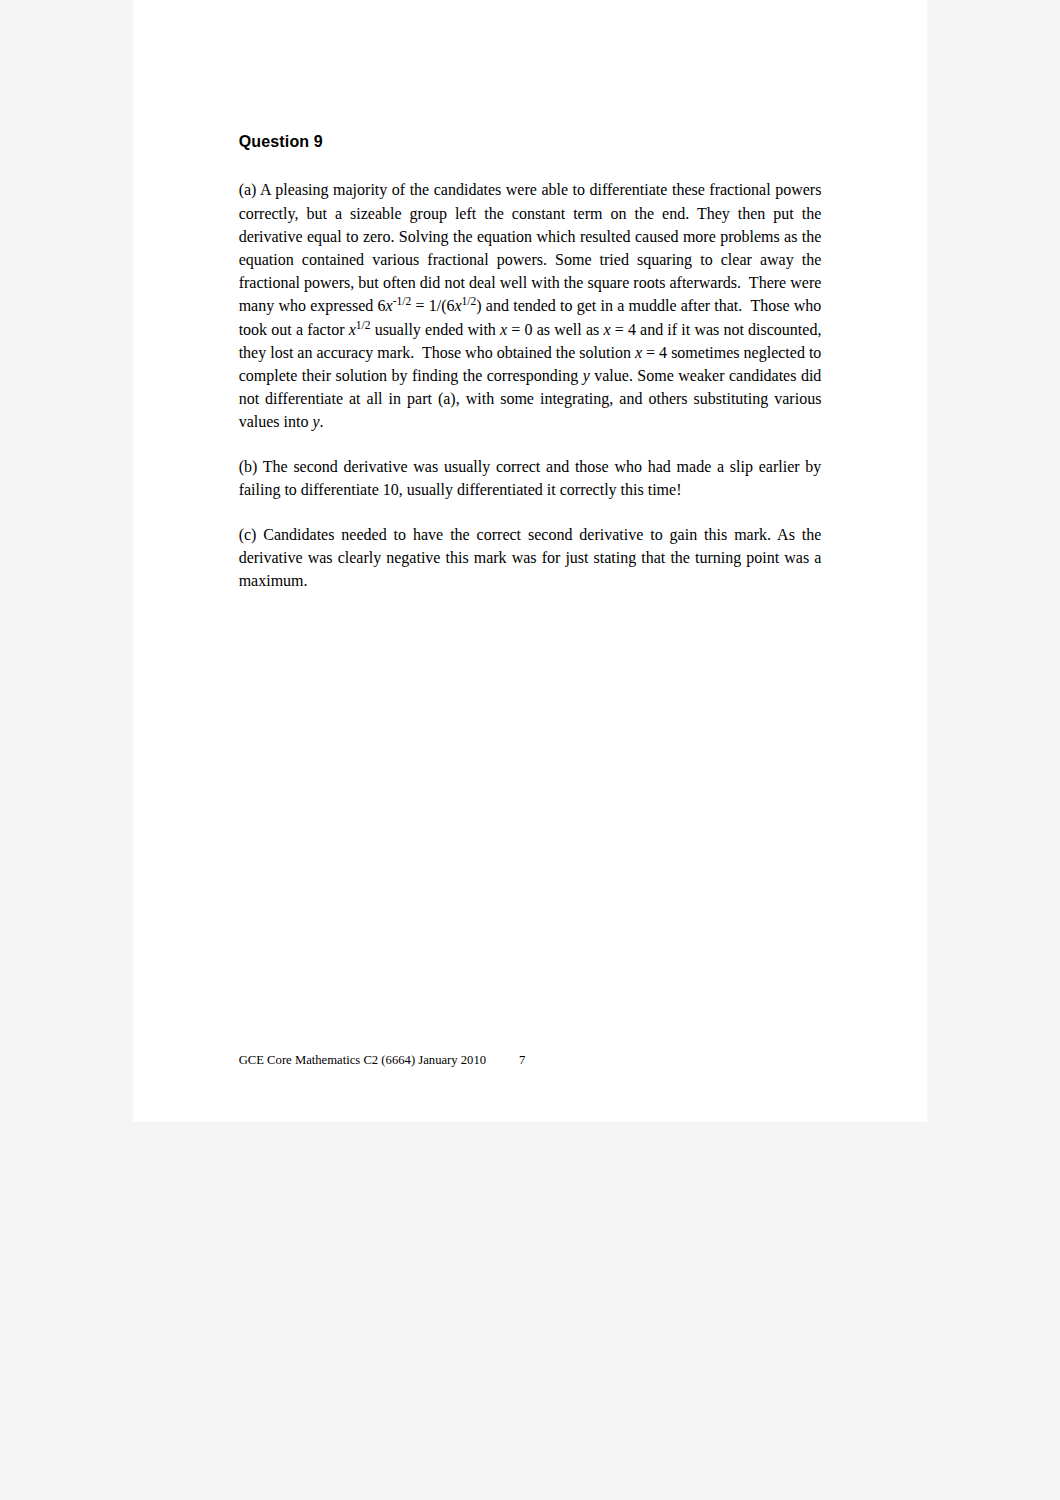Question 9
(a) A pleasing majority of the candidates were able to differentiate these fractional powers correctly, but a sizeable group left the constant term on the end. They then put the derivative equal to zero. Solving the equation which resulted caused more problems as the equation contained various fractional powers. Some tried squaring to clear away the fractional powers, but often did not deal well with the square roots afterwards. There were many who expressed 6x-1/2 = 1/(6x1/2) and tended to get in a muddle after that. Those who took out a factor x1/2 usually ended with x = 0 as well as x = 4 and if it was not discounted, they lost an accuracy mark. Those who obtained the solution x = 4 sometimes neglected to complete their solution by finding the corresponding y value. Some weaker candidates did not differentiate at all in part (a), with some integrating, and others substituting various values into y.
(b) The second derivative was usually correct and those who had made a slip earlier by failing to differentiate 10, usually differentiated it correctly this time!
(c) Candidates needed to have the correct second derivative to gain this mark. As the derivative was clearly negative this mark was for just stating that the turning point was a maximum.
GCE Core Mathematics C2 (6664) January 20107